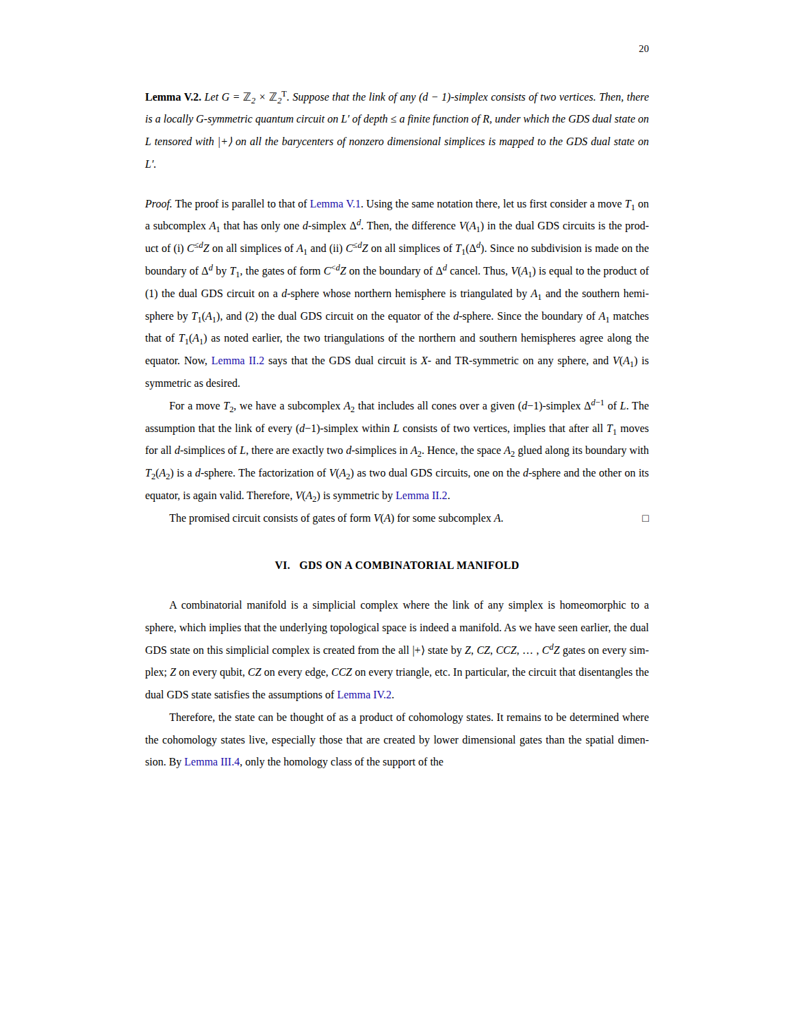20
Lemma V.2. Let G = ℤ2 × ℤ2T. Suppose that the link of any (d − 1)-simplex consists of two vertices. Then, there is a locally G-symmetric quantum circuit on L′ of depth ≤ a finite function of R, under which the GDS dual state on L tensored with |+⟩ on all the barycenters of nonzero dimensional simplices is mapped to the GDS dual state on L′.
Proof. The proof is parallel to that of Lemma V.1. Using the same notation there, let us first consider a move T1 on a subcomplex A1 that has only one d-simplex Δd. Then, the difference V(A1) in the dual GDS circuits is the product of (i) C≤dZ on all simplices of A1 and (ii) C≤dZ on all simplices of T1(Δd). Since no subdivision is made on the boundary of Δd by T1, the gates of form C<dZ on the boundary of Δd cancel. Thus, V(A1) is equal to the product of (1) the dual GDS circuit on a d-sphere whose northern hemisphere is triangulated by A1 and the southern hemisphere by T1(A1), and (2) the dual GDS circuit on the equator of the d-sphere. Since the boundary of A1 matches that of T1(A1) as noted earlier, the two triangulations of the northern and southern hemispheres agree along the equator. Now, Lemma II.2 says that the GDS dual circuit is X- and TR-symmetric on any sphere, and V(A1) is symmetric as desired.
For a move T2, we have a subcomplex A2 that includes all cones over a given (d−1)-simplex Δd−1 of L. The assumption that the link of every (d−1)-simplex within L consists of two vertices, implies that after all T1 moves for all d-simplices of L, there are exactly two d-simplices in A2. Hence, the space A2 glued along its boundary with T2(A2) is a d-sphere. The factorization of V(A2) as two dual GDS circuits, one on the d-sphere and the other on its equator, is again valid. Therefore, V(A2) is symmetric by Lemma II.2.
The promised circuit consists of gates of form V(A) for some subcomplex A. □
VI. GDS ON A COMBINATORIAL MANIFOLD
A combinatorial manifold is a simplicial complex where the link of any simplex is homeomorphic to a sphere, which implies that the underlying topological space is indeed a manifold. As we have seen earlier, the dual GDS state on this simplicial complex is created from the all |+⟩ state by Z, CZ, CCZ, … , CdZ gates on every simplex; Z on every qubit, CZ on every edge, CCZ on every triangle, etc. In particular, the circuit that disentangles the dual GDS state satisfies the assumptions of Lemma IV.2.
Therefore, the state can be thought of as a product of cohomology states. It remains to be determined where the cohomology states live, especially those that are created by lower dimensional gates than the spatial dimension. By Lemma III.4, only the homology class of the support of the